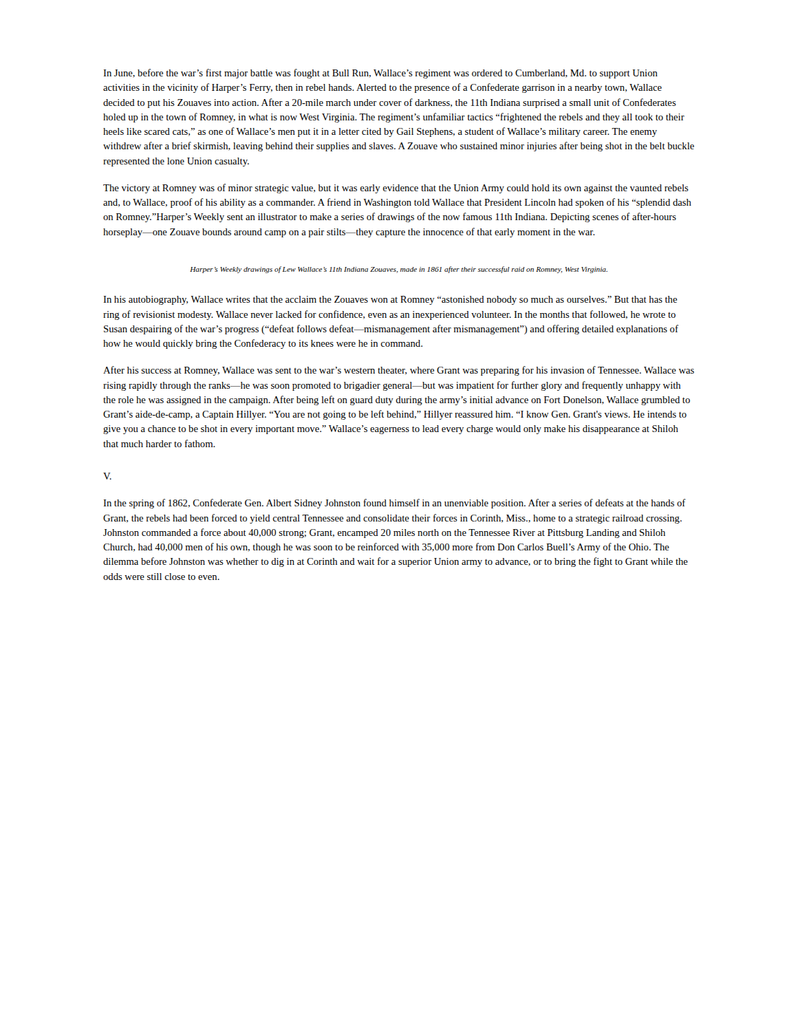In June, before the war’s first major battle was fought at Bull Run, Wallace’s regiment was ordered to Cumberland, Md. to support Union activities in the vicinity of Harper’s Ferry, then in rebel hands. Alerted to the presence of a Confederate garrison in a nearby town, Wallace decided to put his Zouaves into action. After a 20-mile march under cover of darkness, the 11th Indiana surprised a small unit of Confederates holed up in the town of Romney, in what is now West Virginia. The regiment’s unfamiliar tactics “frightened the rebels and they all took to their heels like scared cats,” as one of Wallace’s men put it in a letter cited by Gail Stephens, a student of Wallace’s military career. The enemy withdrew after a brief skirmish, leaving behind their supplies and slaves. A Zouave who sustained minor injuries after being shot in the belt buckle represented the lone Union casualty.
The victory at Romney was of minor strategic value, but it was early evidence that the Union Army could hold its own against the vaunted rebels and, to Wallace, proof of his ability as a commander. A friend in Washington told Wallace that President Lincoln had spoken of his “splendid dash on Romney.”Harper’s Weekly sent an illustrator to make a series of drawings of the now famous 11th Indiana. Depicting scenes of after-hours horseplay—one Zouave bounds around camp on a pair stilts—they capture the innocence of that early moment in the war.
Harper’s Weekly drawings of Lew Wallace’s 11th Indiana Zouaves, made in 1861 after their successful raid on Romney, West Virginia.
In his autobiography, Wallace writes that the acclaim the Zouaves won at Romney “astonished nobody so much as ourselves.” But that has the ring of revisionist modesty. Wallace never lacked for confidence, even as an inexperienced volunteer. In the months that followed, he wrote to Susan despairing of the war’s progress (“defeat follows defeat—mismanagement after mismanagement”) and offering detailed explanations of how he would quickly bring the Confederacy to its knees were he in command.
After his success at Romney, Wallace was sent to the war’s western theater, where Grant was preparing for his invasion of Tennessee. Wallace was rising rapidly through the ranks—he was soon promoted to brigadier general—but was impatient for further glory and frequently unhappy with the role he was assigned in the campaign. After being left on guard duty during the army’s initial advance on Fort Donelson, Wallace grumbled to Grant’s aide-de-camp, a Captain Hillyer. “You are not going to be left behind,” Hillyer reassured him. “I know Gen. Grant's views. He intends to give you a chance to be shot in every important move.” Wallace’s eagerness to lead every charge would only make his disappearance at Shiloh that much harder to fathom.
V.
In the spring of 1862, Confederate Gen. Albert Sidney Johnston found himself in an unenviable position. After a series of defeats at the hands of Grant, the rebels had been forced to yield central Tennessee and consolidate their forces in Corinth, Miss., home to a strategic railroad crossing. Johnston commanded a force about 40,000 strong; Grant, encamped 20 miles north on the Tennessee River at Pittsburg Landing and Shiloh Church, had 40,000 men of his own, though he was soon to be reinforced with 35,000 more from Don Carlos Buell’s Army of the Ohio. The dilemma before Johnston was whether to dig in at Corinth and wait for a superior Union army to advance, or to bring the fight to Grant while the odds were still close to even.